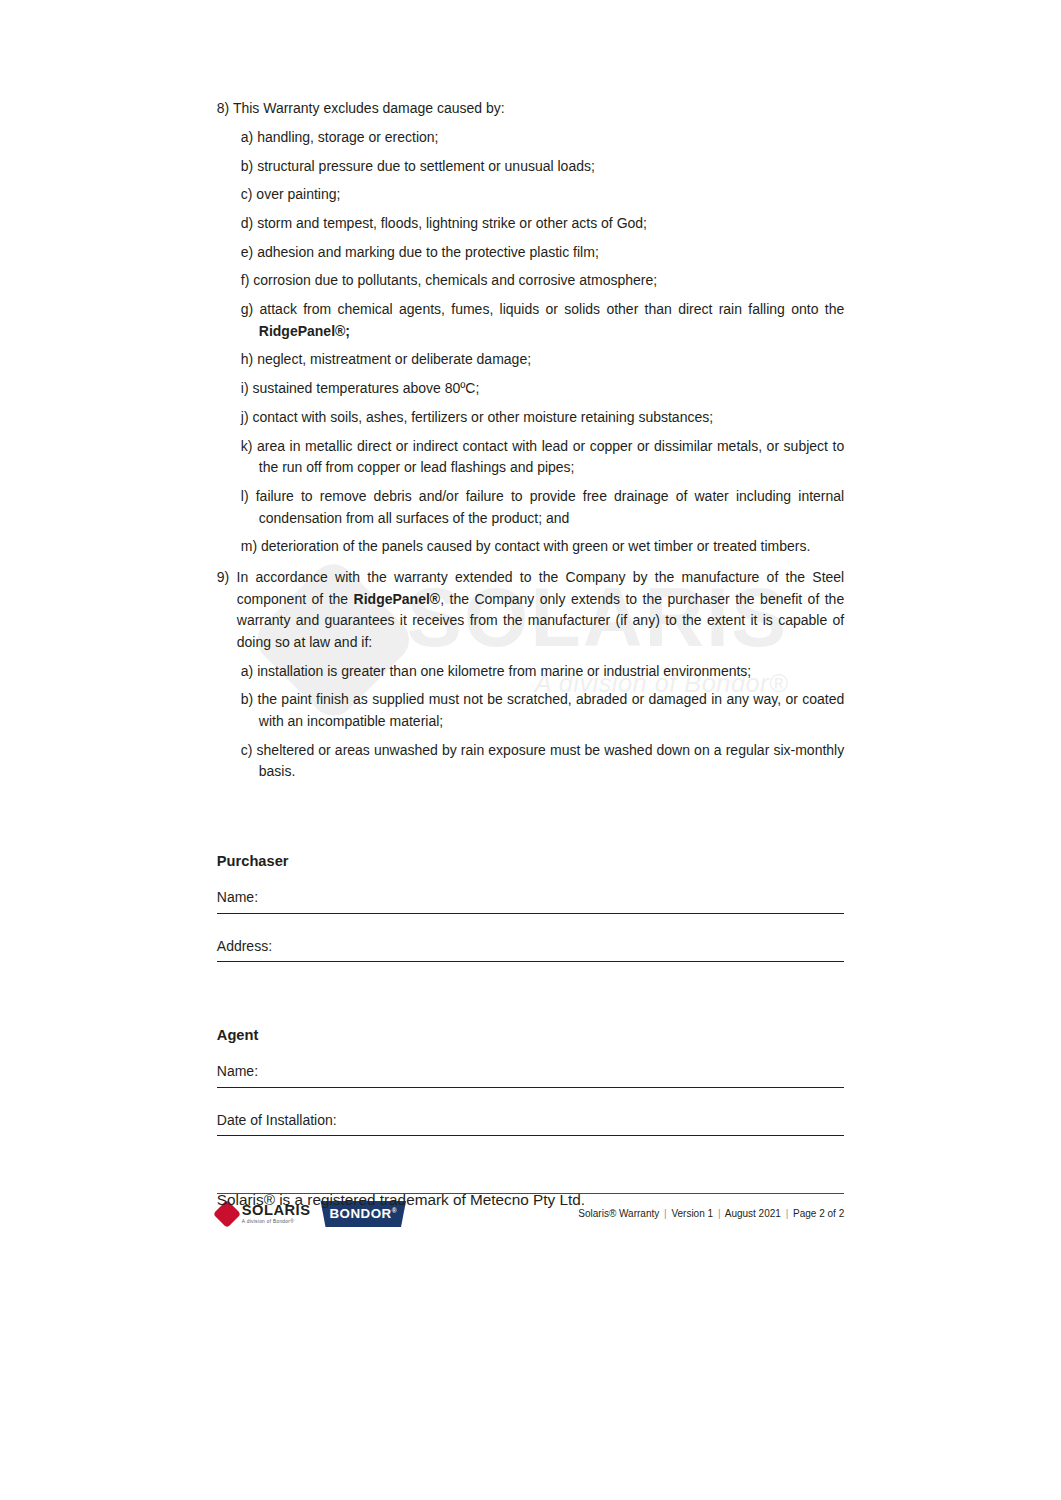SOLARIS
A division of Bondor®
8) This Warranty excludes damage caused by:
a) handling, storage or erection;
b) structural pressure due to settlement or unusual loads;
c) over painting;
d) storm and tempest, floods, lightning strike or other acts of God;
e) adhesion and marking due to the protective plastic film;
f) corrosion due to pollutants, chemicals and corrosive atmosphere;
g) attack from chemical agents, fumes, liquids or solids other than direct rain falling onto the RidgePanel®;
h) neglect, mistreatment or deliberate damage;
i) sustained temperatures above 80ºC;
j) contact with soils, ashes, fertilizers or other moisture retaining substances;
k) area in metallic direct or indirect contact with lead or copper or dissimilar metals, or subject to the run off from copper or lead flashings and pipes;
l) failure to remove debris and/or failure to provide free drainage of water including internal condensation from all surfaces of the product; and
m) deterioration of the panels caused by contact with green or wet timber or treated timbers.
9) In accordance with the warranty extended to the Company by the manufacture of the Steel component of the RidgePanel®, the Company only extends to the purchaser the benefit of the warranty and guarantees it receives from the manufacturer (if any) to the extent it is capable of doing so at law and if:
a) installation is greater than one kilometre from marine or industrial environments;
b) the paint finish as supplied must not be scratched, abraded or damaged in any way, or coated with an incompatible material;
c) sheltered or areas unwashed by rain exposure must be washed down on a regular six-monthly basis.
Purchaser
Name:
Address:
Agent
Name:
Date of Installation:
Solaris® is a registered trademark of Metecno Pty Ltd.
SOLARIS
A division of Bondor®
BONDOR®
Solaris® Warranty | Version 1 | August 2021 | Page 2 of 2